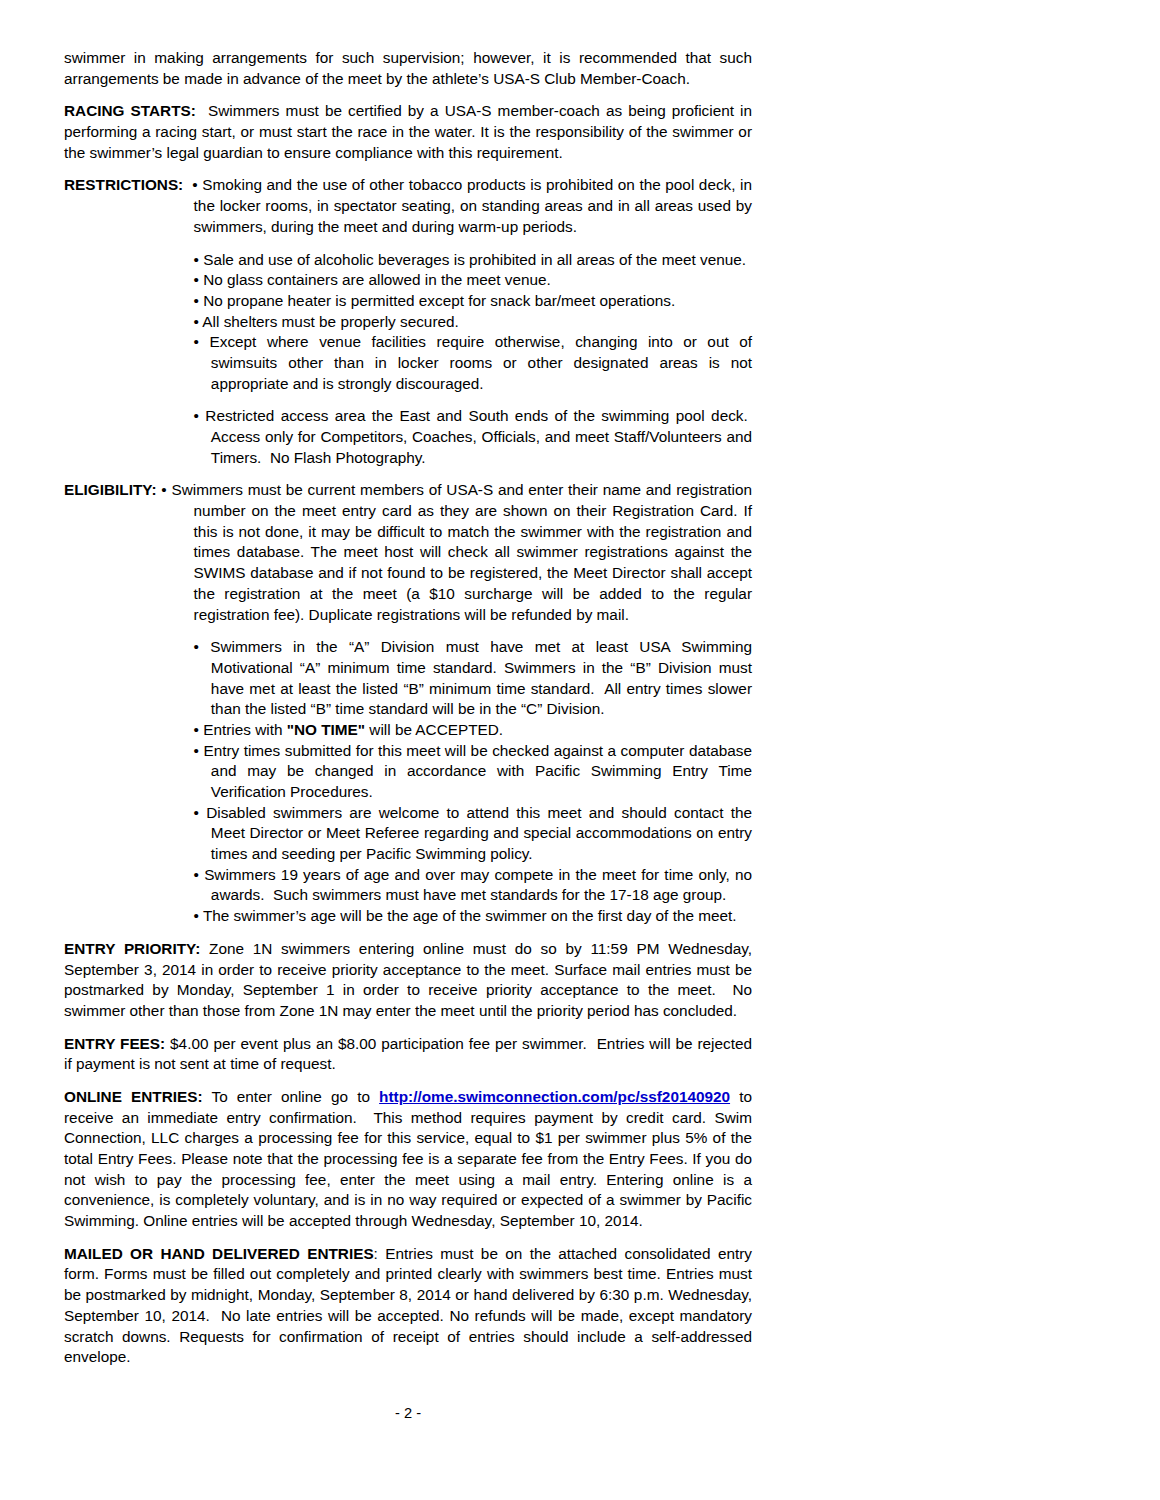swimmer in making arrangements for such supervision; however, it is recommended that such arrangements be made in advance of the meet by the athlete’s USA-S Club Member-Coach.
RACING STARTS: Swimmers must be certified by a USA-S member-coach as being proficient in performing a racing start, or must start the race in the water. It is the responsibility of the swimmer or the swimmer’s legal guardian to ensure compliance with this requirement.
RESTRICTIONS: • Smoking and the use of other tobacco products is prohibited on the pool deck, in the locker rooms, in spectator seating, on standing areas and in all areas used by swimmers, during the meet and during warm-up periods.
• Sale and use of alcoholic beverages is prohibited in all areas of the meet venue.
• No glass containers are allowed in the meet venue.
• No propane heater is permitted except for snack bar/meet operations.
• All shelters must be properly secured.
• Except where venue facilities require otherwise, changing into or out of swimsuits other than in locker rooms or other designated areas is not appropriate and is strongly discouraged.
• Restricted access area the East and South ends of the swimming pool deck. Access only for Competitors, Coaches, Officials, and meet Staff/Volunteers and Timers. No Flash Photography.
ELIGIBILITY: • Swimmers must be current members of USA-S and enter their name and registration number on the meet entry card as they are shown on their Registration Card. If this is not done, it may be difficult to match the swimmer with the registration and times database. The meet host will check all swimmer registrations against the SWIMS database and if not found to be registered, the Meet Director shall accept the registration at the meet (a $10 surcharge will be added to the regular registration fee). Duplicate registrations will be refunded by mail.
• Swimmers in the “A” Division must have met at least USA Swimming Motivational “A” minimum time standard. Swimmers in the “B” Division must have met at least the listed “B” minimum time standard. All entry times slower than the listed “B” time standard will be in the “C” Division.
• Entries with "NO TIME" will be ACCEPTED.
• Entry times submitted for this meet will be checked against a computer database and may be changed in accordance with Pacific Swimming Entry Time Verification Procedures.
• Disabled swimmers are welcome to attend this meet and should contact the Meet Director or Meet Referee regarding and special accommodations on entry times and seeding per Pacific Swimming policy.
• Swimmers 19 years of age and over may compete in the meet for time only, no awards. Such swimmers must have met standards for the 17-18 age group.
• The swimmer’s age will be the age of the swimmer on the first day of the meet.
ENTRY PRIORITY: Zone 1N swimmers entering online must do so by 11:59 PM Wednesday, September 3, 2014 in order to receive priority acceptance to the meet. Surface mail entries must be postmarked by Monday, September 1 in order to receive priority acceptance to the meet. No swimmer other than those from Zone 1N may enter the meet until the priority period has concluded.
ENTRY FEES: $4.00 per event plus an $8.00 participation fee per swimmer. Entries will be rejected if payment is not sent at time of request.
ONLINE ENTRIES: To enter online go to http://ome.swimconnection.com/pc/ssf20140920 to receive an immediate entry confirmation. This method requires payment by credit card. Swim Connection, LLC charges a processing fee for this service, equal to $1 per swimmer plus 5% of the total Entry Fees. Please note that the processing fee is a separate fee from the Entry Fees. If you do not wish to pay the processing fee, enter the meet using a mail entry. Entering online is a convenience, is completely voluntary, and is in no way required or expected of a swimmer by Pacific Swimming. Online entries will be accepted through Wednesday, September 10, 2014.
MAILED OR HAND DELIVERED ENTRIES: Entries must be on the attached consolidated entry form. Forms must be filled out completely and printed clearly with swimmers best time. Entries must be postmarked by midnight, Monday, September 8, 2014 or hand delivered by 6:30 p.m. Wednesday, September 10, 2014. No late entries will be accepted. No refunds will be made, except mandatory scratch downs. Requests for confirmation of receipt of entries should include a self-addressed envelope.
- 2 -